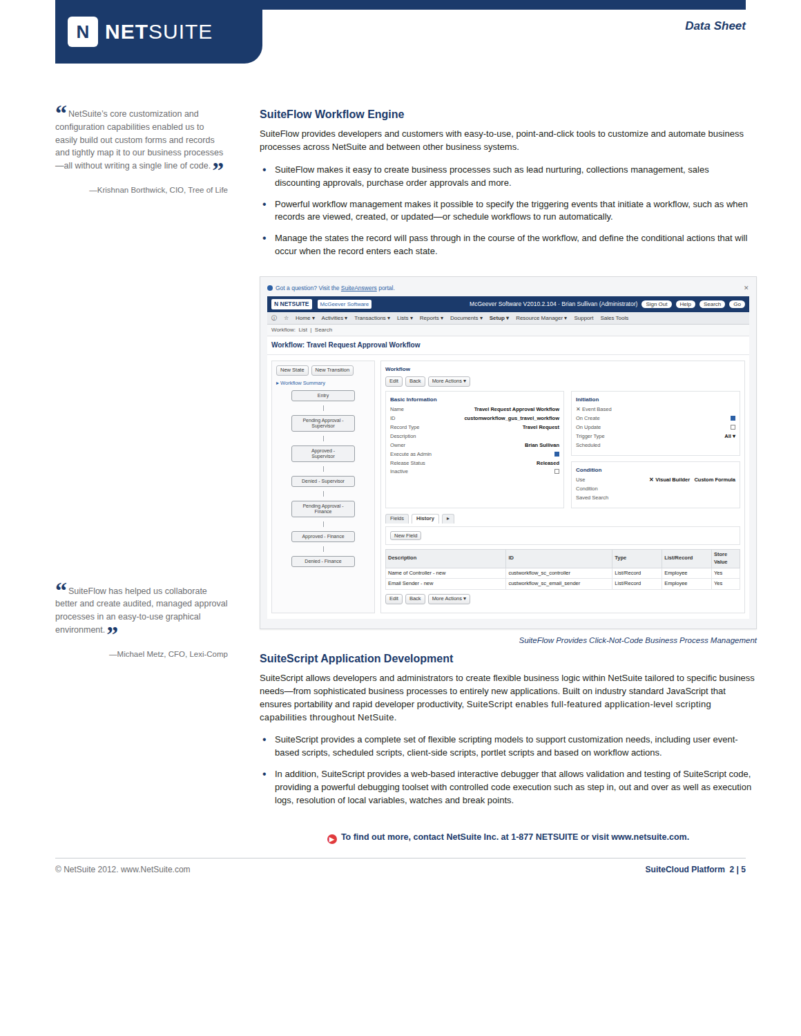N
NET SUITE
Data Sheet
“NetSuite’s core customization and configuration capabilities enabled us to easily build out custom forms and records and tightly map it to our business processes—all without writing a single line of code.” —Krishnan Borthwick, CIO, Tree of Life
“SuiteFlow has helped us collaborate better and create audited, managed approval processes in an easy-to-use graphical environment.” —Michael Metz, CFO, Lexi-Comp
SuiteFlow Workflow Engine
SuiteFlow provides developers and customers with easy-to-use, point-and-click tools to customize and automate business processes across NetSuite and between other business systems.
SuiteFlow makes it easy to create business processes such as lead nurturing, collections management, sales discounting approvals, purchase order approvals and more.
Powerful workflow management makes it possible to specify the triggering events that initiate a workflow, such as when records are viewed, created, or updated—or schedule workflows to run automatically.
Manage the states the record will pass through in the course of the workflow, and define the conditional actions that will occur when the record enters each state.
Got a question? Visit the SuiteAnswers portal.✕
N NETSUITE McGeever Software McGeever Software V2010.2.104 · Brian Sullivan (Administrator) Sign Out Help Search Go
ⓘ☆ Home ▾ Activities ▾ Transactions ▾ Lists ▾ Reports ▾ Documents ▾ Setup ▾ Resource Manager ▾ Support Sales Tools
Workflow: List | Search
Workflow: Travel Request Approval Workflow
New State New Transition
▸ Workflow Summary
Entry
Pending Approval -
Supervisor
Approved -
Supervisor
Denied - Supervisor
Pending Approval -
Finance
Approved - Finance
Denied - Finance
Workflow
Edit Back More Actions ▾
Basic Information
Name Travel Request Approval Workflow
ID customworkflow_gus_travel_workflow
Record Type Travel Request
Description
Owner Brian Sullivan
Execute as Admin
Release Status Released
Inactive
Initiation
✕ Event Based
On Create
On Update
Trigger Type All ▾
Scheduled
Condition
Use✕ Visual Builder Custom Formula
Condition
Saved Search
Fields History ▸
New Field
| Description | ID | Type | List/Record | Store Value |
| --- | --- | --- | --- | --- |
| Name of Controller - new | custworkflow_sc_controller | List/Record | Employee | Yes |
| Email Sender - new | custworkflow_sc_email_sender | List/Record | Employee | Yes |
Edit Back More Actions ▾
SuiteFlow Provides Click-Not-Code Business Process Management
SuiteScript Application Development
SuiteScript allows developers and administrators to create flexible business logic within NetSuite tailored to specific business needs—from sophisticated business processes to entirely new applications. Built on industry standard JavaScript that ensures portability and rapid developer productivity, SuiteScript enables full-featured application-level scripting capabilities throughout NetSuite.
SuiteScript provides a complete set of flexible scripting models to support customization needs, including user event-based scripts, scheduled scripts, client-side scripts, portlet scripts and based on workflow actions.
In addition, SuiteScript provides a web-based interactive debugger that allows validation and testing of SuiteScript code, providing a powerful debugging toolset with controlled code execution such as step in, out and over as well as execution logs, resolution of local variables, watches and break points.
▶To find out more, contact NetSuite Inc. at 1-877 NETSUITE or visit www.netsuite.com.
© NetSuite 2012. www.NetSuite.com
SuiteCloud Platform 2 | 5